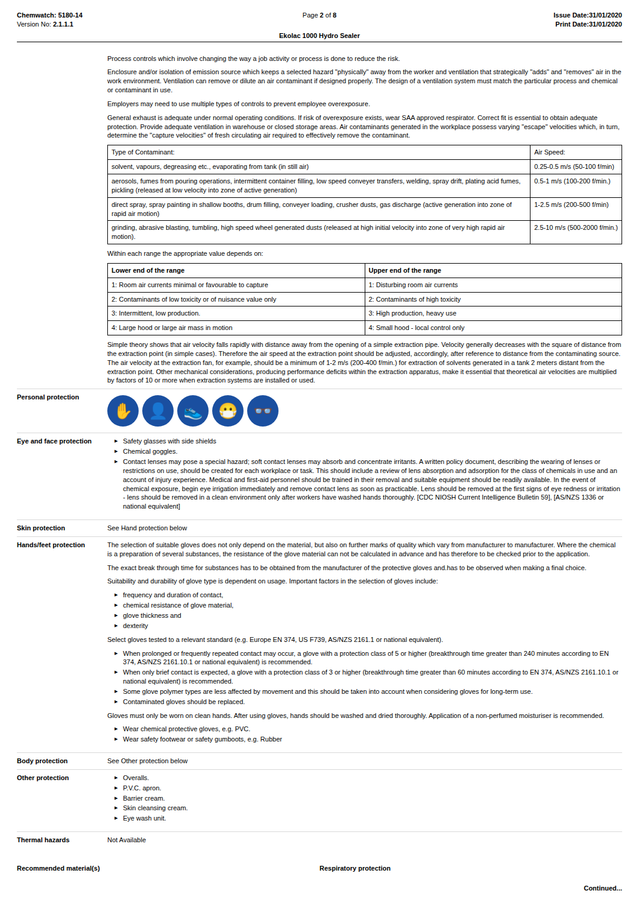Chemwatch: 5180-14
Page 2 of 8
Issue Date:31/01/2020
Version No: 2.1.1.1
Print Date:31/01/2020
Ekolac 1000 Hydro Sealer
Process controls which involve changing the way a job activity or process is done to reduce the risk.
Enclosure and/or isolation of emission source which keeps a selected hazard "physically" away from the worker and ventilation that strategically "adds" and "removes" air in the work environment. Ventilation can remove or dilute an air contaminant if designed properly. The design of a ventilation system must match the particular process and chemical or contaminant in use.
Employers may need to use multiple types of controls to prevent employee overexposure.
General exhaust is adequate under normal operating conditions. If risk of overexposure exists, wear SAA approved respirator. Correct fit is essential to obtain adequate protection. Provide adequate ventilation in warehouse or closed storage areas. Air contaminants generated in the workplace possess varying "escape" velocities which, in turn, determine the "capture velocities" of fresh circulating air required to effectively remove the contaminant.
| Type of Contaminant: | Air Speed: |
| --- | --- |
| solvent, vapours, degreasing etc., evaporating from tank (in still air) | 0.25-0.5 m/s (50-100 f/min) |
| aerosols, fumes from pouring operations, intermittent container filling, low speed conveyer transfers, welding, spray drift, plating acid fumes, pickling (released at low velocity into zone of active generation) | 0.5-1 m/s (100-200 f/min.) |
| direct spray, spray painting in shallow booths, drum filling, conveyer loading, crusher dusts, gas discharge (active generation into zone of rapid air motion) | 1-2.5 m/s (200-500 f/min) |
| grinding, abrasive blasting, tumbling, high speed wheel generated dusts (released at high initial velocity into zone of very high rapid air motion). | 2.5-10 m/s (500-2000 f/min.) |
Within each range the appropriate value depends on:
| Lower end of the range | Upper end of the range |
| --- | --- |
| 1: Room air currents minimal or favourable to capture | 1: Disturbing room air currents |
| 2: Contaminants of low toxicity or of nuisance value only | 2: Contaminants of high toxicity |
| 3: Intermittent, low production. | 3: High production, heavy use |
| 4: Large hood or large air mass in motion | 4: Small hood - local control only |
Simple theory shows that air velocity falls rapidly with distance away from the opening of a simple extraction pipe. Velocity generally decreases with the square of distance from the extraction point (in simple cases). Therefore the air speed at the extraction point should be adjusted, accordingly, after reference to distance from the contaminating source. The air velocity at the extraction fan, for example, should be a minimum of 1-2 m/s (200-400 f/min.) for extraction of solvents generated in a tank 2 meters distant from the extraction point. Other mechanical considerations, producing performance deficits within the extraction apparatus, make it essential that theoretical air velocities are multiplied by factors of 10 or more when extraction systems are installed or used.
Personal protection
✋
👤
👟
😷
👓
Eye and face protection
Safety glasses with side shields
Chemical goggles.
Contact lenses may pose a special hazard; soft contact lenses may absorb and concentrate irritants. A written policy document, describing the wearing of lenses or restrictions on use, should be created for each workplace or task. This should include a review of lens absorption and adsorption for the class of chemicals in use and an account of injury experience. Medical and first-aid personnel should be trained in their removal and suitable equipment should be readily available. In the event of chemical exposure, begin eye irrigation immediately and remove contact lens as soon as practicable. Lens should be removed at the first signs of eye redness or irritation - lens should be removed in a clean environment only after workers have washed hands thoroughly. [CDC NIOSH Current Intelligence Bulletin 59], [AS/NZS 1336 or national equivalent]
Skin protection
See Hand protection below
Hands/feet protection
The selection of suitable gloves does not only depend on the material, but also on further marks of quality which vary from manufacturer to manufacturer. Where the chemical is a preparation of several substances, the resistance of the glove material can not be calculated in advance and has therefore to be checked prior to the application.
The exact break through time for substances has to be obtained from the manufacturer of the protective gloves and.has to be observed when making a final choice.
Suitability and durability of glove type is dependent on usage. Important factors in the selection of gloves include:
frequency and duration of contact,
chemical resistance of glove material,
glove thickness and
dexterity
Select gloves tested to a relevant standard (e.g. Europe EN 374, US F739, AS/NZS 2161.1 or national equivalent).
When prolonged or frequently repeated contact may occur, a glove with a protection class of 5 or higher (breakthrough time greater than 240 minutes according to EN 374, AS/NZS 2161.10.1 or national equivalent) is recommended.
When only brief contact is expected, a glove with a protection class of 3 or higher (breakthrough time greater than 60 minutes according to EN 374, AS/NZS 2161.10.1 or national equivalent) is recommended.
Some glove polymer types are less affected by movement and this should be taken into account when considering gloves for long-term use.
Contaminated gloves should be replaced.
Gloves must only be worn on clean hands. After using gloves, hands should be washed and dried thoroughly. Application of a non-perfumed moisturiser is recommended.
Wear chemical protective gloves, e.g. PVC.
Wear safety footwear or safety gumboots, e.g. Rubber
Body protection
See Other protection below
Other protection
Overalls.
P.V.C. apron.
Barrier cream.
Skin cleansing cream.
Eye wash unit.
Thermal hazards
Not Available
Recommended material(s)
Respiratory protection
Continued...